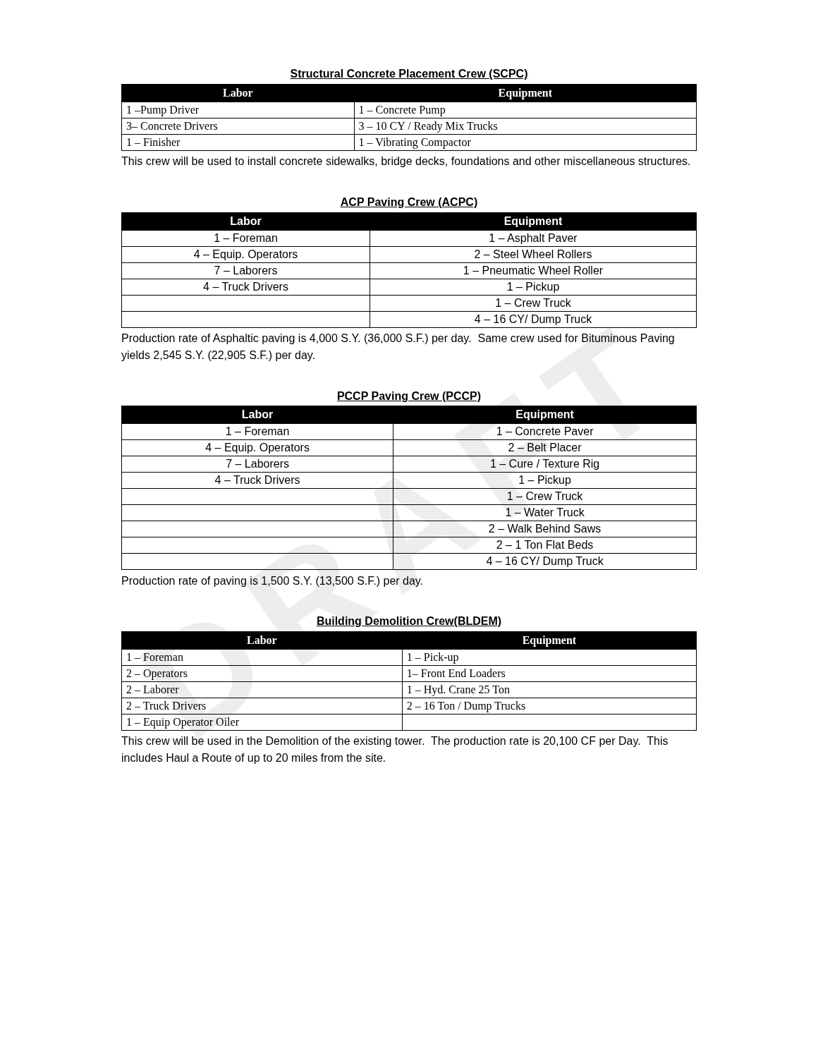DRAFT
Structural Concrete Placement Crew (SCPC)
| Labor | Equipment |
| --- | --- |
| 1 –Pump Driver | 1 – Concrete Pump |
| 3– Concrete Drivers | 3 – 10 CY / Ready Mix Trucks |
| 1 – Finisher | 1 – Vibrating Compactor |
This crew will be used to install concrete sidewalks, bridge decks, foundations and other miscellaneous structures.
ACP Paving Crew (ACPC)
| Labor | Equipment |
| --- | --- |
| 1 – Foreman | 1 – Asphalt Paver |
| 4 – Equip. Operators | 2 – Steel Wheel Rollers |
| 7 – Laborers | 1 – Pneumatic Wheel Roller |
| 4 – Truck Drivers | 1 – Pickup |
| | 1 – Crew Truck |
| | 4 – 16 CY/ Dump Truck |
Production rate of Asphaltic paving is 4,000 S.Y. (36,000 S.F.) per day. Same crew used for Bituminous Paving yields 2,545 S.Y. (22,905 S.F.) per day.
PCCP Paving Crew (PCCP)
| Labor | Equipment |
| --- | --- |
| 1 – Foreman | 1 – Concrete Paver |
| 4 – Equip. Operators | 2 – Belt Placer |
| 7 – Laborers | 1 – Cure / Texture Rig |
| 4 – Truck Drivers | 1 – Pickup |
| | 1 – Crew Truck |
| | 1 – Water Truck |
| | 2 – Walk Behind Saws |
| | 2 – 1 Ton Flat Beds |
| | 4 – 16 CY/ Dump Truck |
Production rate of paving is 1,500 S.Y. (13,500 S.F.) per day.
Building Demolition Crew(BLDEM)
| Labor | Equipment |
| --- | --- |
| 1 – Foreman | 1 – Pick-up |
| 2 – Operators | 1– Front End Loaders |
| 2 – Laborer | 1 – Hyd. Crane 25 Ton |
| 2 – Truck Drivers | 2 – 16 Ton / Dump Trucks |
| 1 – Equip Operator Oiler | |
This crew will be used in the Demolition of the existing tower. The production rate is 20,100 CF per Day. This includes Haul a Route of up to 20 miles from the site.